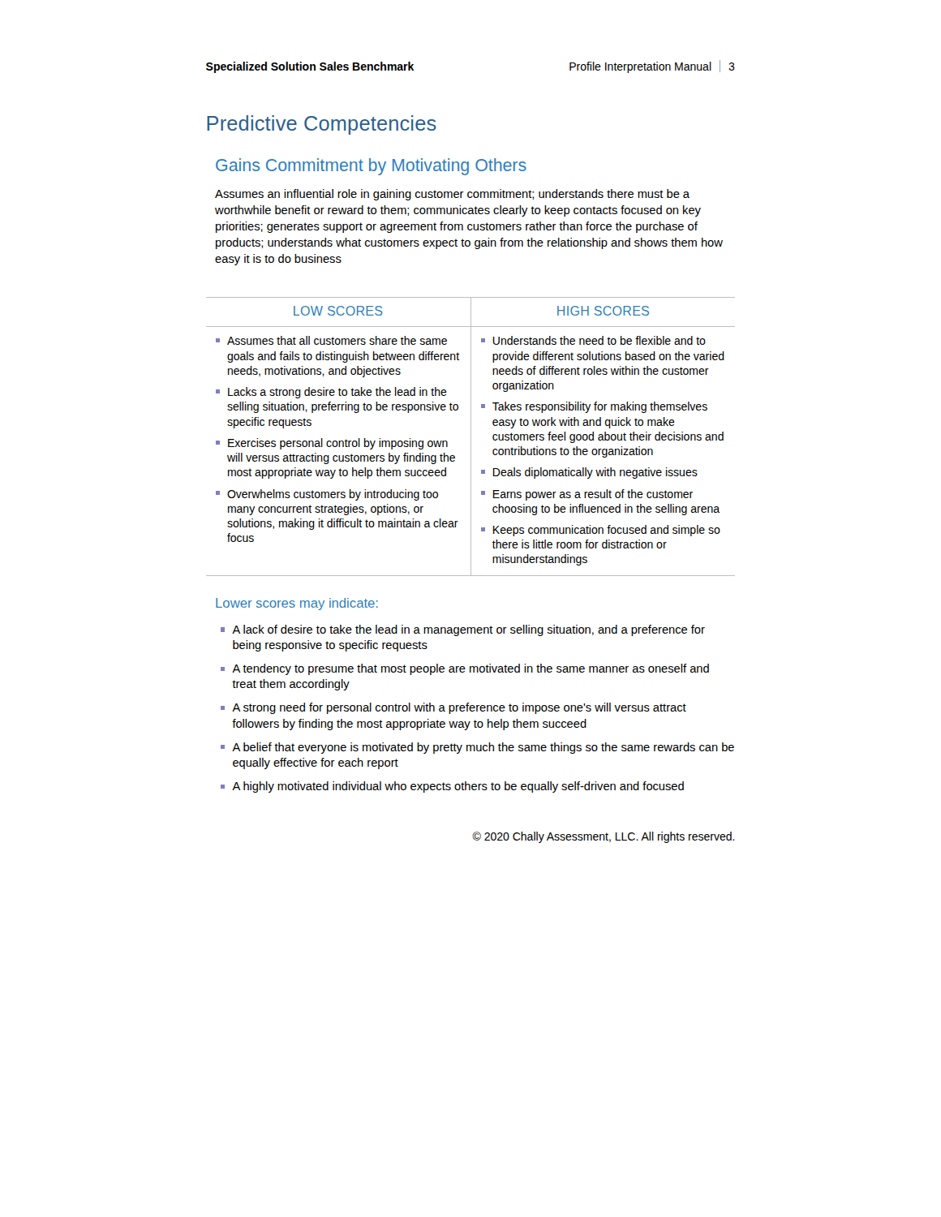Specialized Solution Sales Benchmark
Profile Interpretation Manual 3
Predictive Competencies
Gains Commitment by Motivating Others
Assumes an influential role in gaining customer commitment; understands there must be a worthwhile benefit or reward to them; communicates clearly to keep contacts focused on key priorities; generates support or agreement from customers rather than force the purchase of products; understands what customers expect to gain from the relationship and shows them how easy it is to do business
| LOW SCORES | HIGH SCORES |
| --- | --- |
| Assumes that all customers share the same goals and fails to distinguish between different needs, motivations, and objectives Lacks a strong desire to take the lead in the selling situation, preferring to be responsive to specific requests Exercises personal control by imposing own will versus attracting customers by finding the most appropriate way to help them succeed Overwhelms customers by introducing too many concurrent strategies, options, or solutions, making it difficult to maintain a clear focus | Understands the need to be flexible and to provide different solutions based on the varied needs of different roles within the customer organization Takes responsibility for making themselves easy to work with and quick to make customers feel good about their decisions and contributions to the organization Deals diplomatically with negative issues Earns power as a result of the customer choosing to be influenced in the selling arena Keeps communication focused and simple so there is little room for distraction or misunderstandings |
Lower scores may indicate:
A lack of desire to take the lead in a management or selling situation, and a preference for being responsive to specific requests
A tendency to presume that most people are motivated in the same manner as oneself and treat them accordingly
A strong need for personal control with a preference to impose one's will versus attract followers by finding the most appropriate way to help them succeed
A belief that everyone is motivated by pretty much the same things so the same rewards can be equally effective for each report
A highly motivated individual who expects others to be equally self-driven and focused
© 2020 Chally Assessment, LLC. All rights reserved.